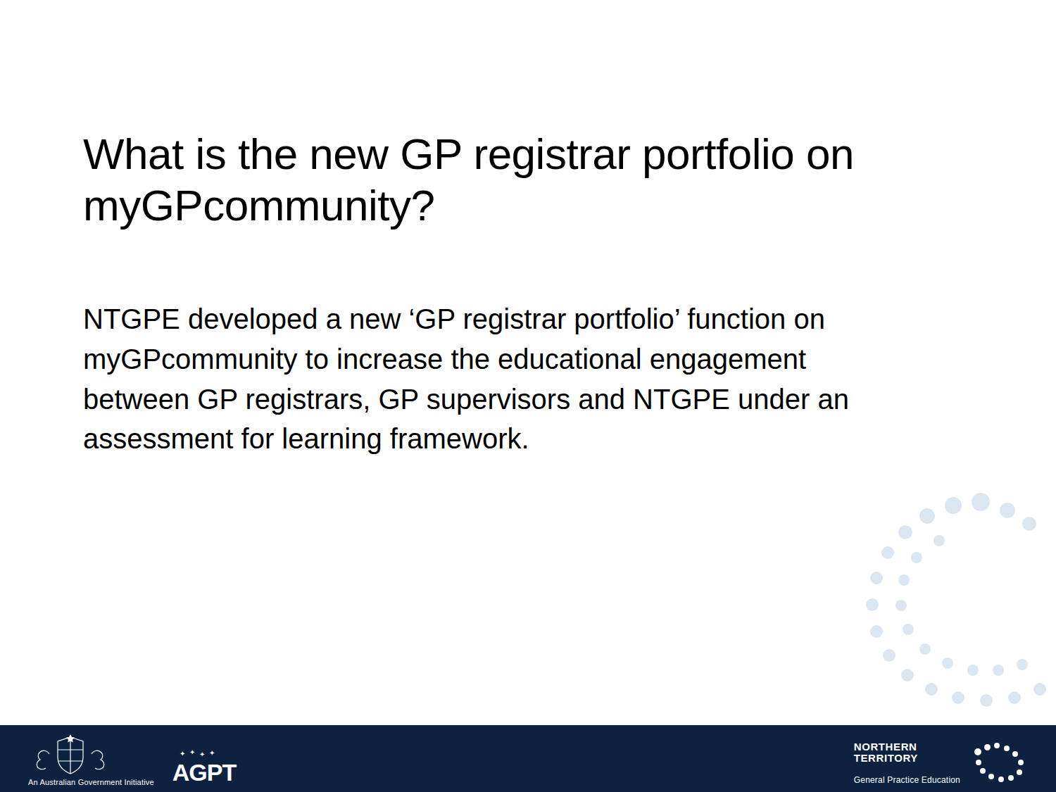What is the new GP registrar portfolio on myGPcommunity?
NTGPE developed a new ‘GP registrar portfolio’ function on myGPcommunity to increase the educational engagement between GP registrars, GP supervisors and NTGPE under an assessment for learning framework.
An Australian Government Initiative
✦ ✦ ✦ ✦
AGPT
Northern
Territory
General Practice Education